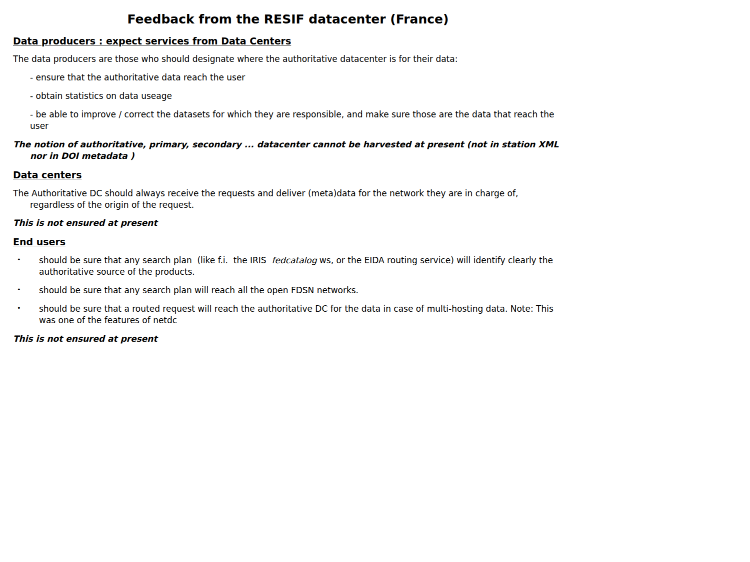Feedback from the RESIF datacenter (France)
Data producers : expect services from Data Centers
The data producers are those who should designate where the authoritative datacenter is for their data:
- ensure that the authoritative data reach the user
- obtain statistics on data useage
- be able to improve / correct the datasets for which they are responsible, and make sure those are the data that reach the user
The notion of authoritative, primary, secondary ... datacenter cannot be harvested at present (not in station XML nor in DOI metadata )
Data centers
The Authoritative DC should always receive the requests and deliver (meta)data for the network they are in charge of, regardless of the origin of the request.
This is not ensured at present
End users
should be sure that any search plan (like f.i. the IRIS fedcatalog ws, or the EIDA routing service) will identify clearly the authoritative source of the products.
should be sure that any search plan will reach all the open FDSN networks.
should be sure that a routed request will reach the authoritative DC for the data in case of multi-hosting data. Note: This was one of the features of netdc
This is not ensured at present